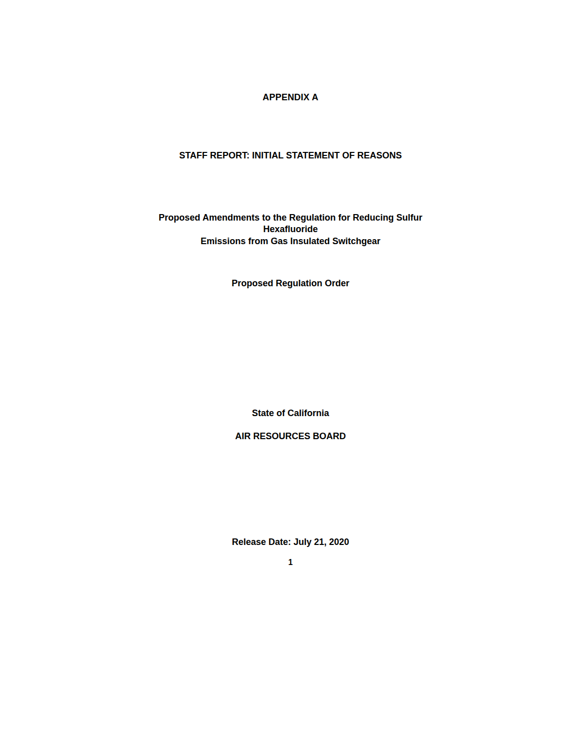APPENDIX A
STAFF REPORT: INITIAL STATEMENT OF REASONS
Proposed Amendments to the Regulation for Reducing Sulfur Hexafluoride
Emissions from Gas Insulated Switchgear
Proposed Regulation Order
State of California
AIR RESOURCES BOARD
Release Date: July 21, 2020
1